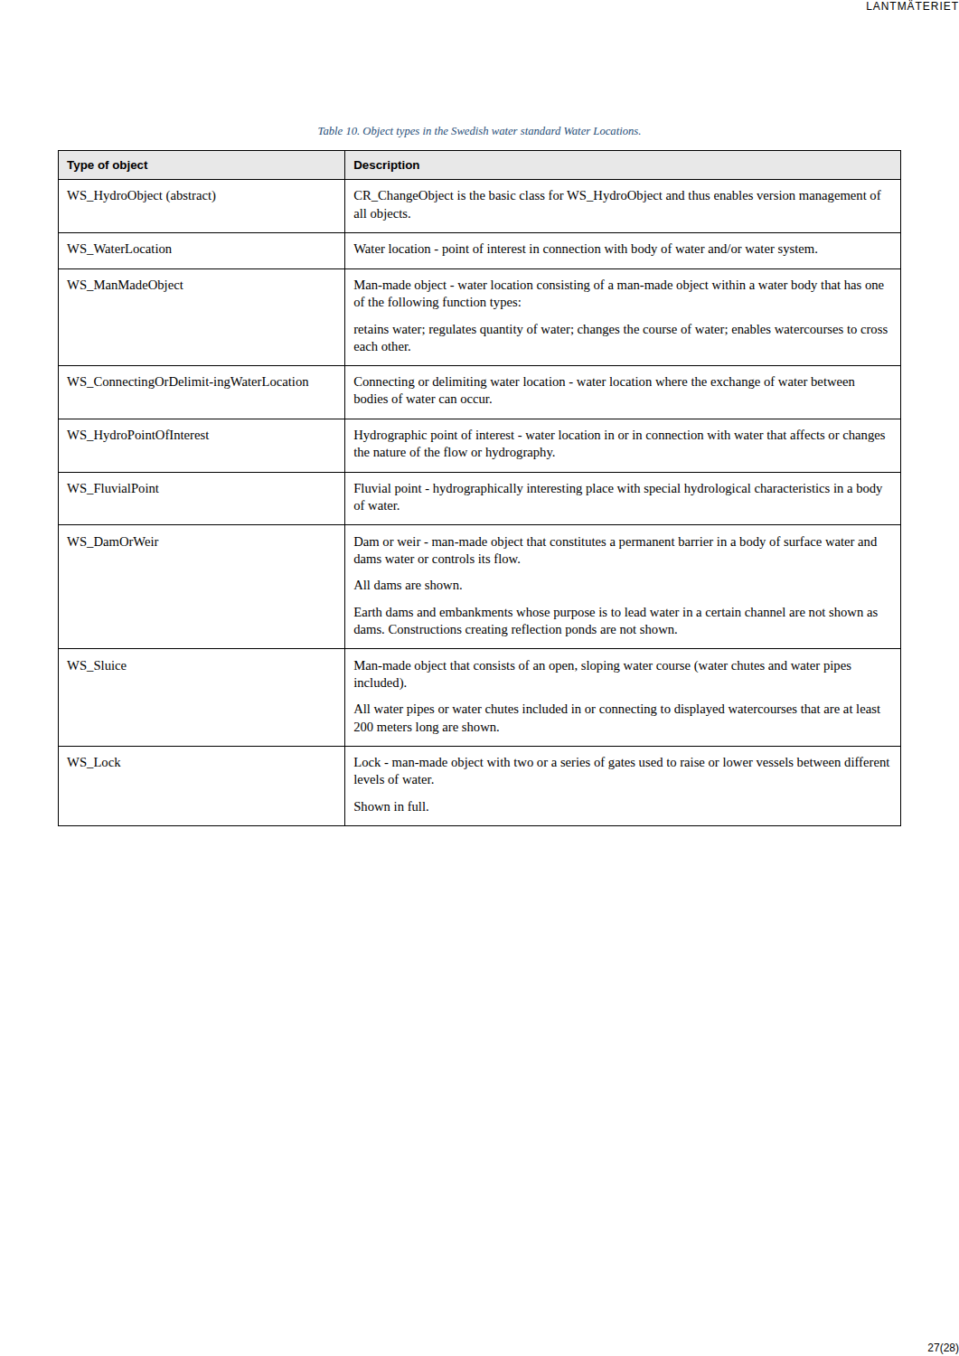LANTMÄTERIET
Table 10. Object types in the Swedish water standard Water Locations.
| Type of object | Description |
| --- | --- |
| WS_HydroObject (abstract) | CR_ChangeObject is the basic class for WS_HydroObject and thus enables version management of all objects. |
| WS_WaterLocation | Water location - point of interest in connection with body of water and/or water system. |
| WS_ManMadeObject | Man-made object - water location consisting of a man-made object within a water body that has one of the following function types: retains water; regulates quantity of water; changes the course of water; enables watercourses to cross each other. |
| WS_ConnectingOrDelimit-ingWaterLocation | Connecting or delimiting water location - water location where the exchange of water between bodies of water can occur. |
| WS_HydroPointOfInterest | Hydrographic point of interest - water location in or in connection with water that affects or changes the nature of the flow or hydrography. |
| WS_FluvialPoint | Fluvial point - hydrographically interesting place with special hydrological characteristics in a body of water. |
| WS_DamOrWeir | Dam or weir - man-made object that constitutes a permanent barrier in a body of surface water and dams water or controls its flow. All dams are shown. Earth dams and embankments whose purpose is to lead water in a certain channel are not shown as dams. Constructions creating reflection ponds are not shown. |
| WS_Sluice | Man-made object that consists of an open, sloping water course (water chutes and water pipes included). All water pipes or water chutes included in or connecting to displayed watercourses that are at least 200 meters long are shown. |
| WS_Lock | Lock - man-made object with two or a series of gates used to raise or lower vessels between different levels of water. Shown in full. |
27(28)